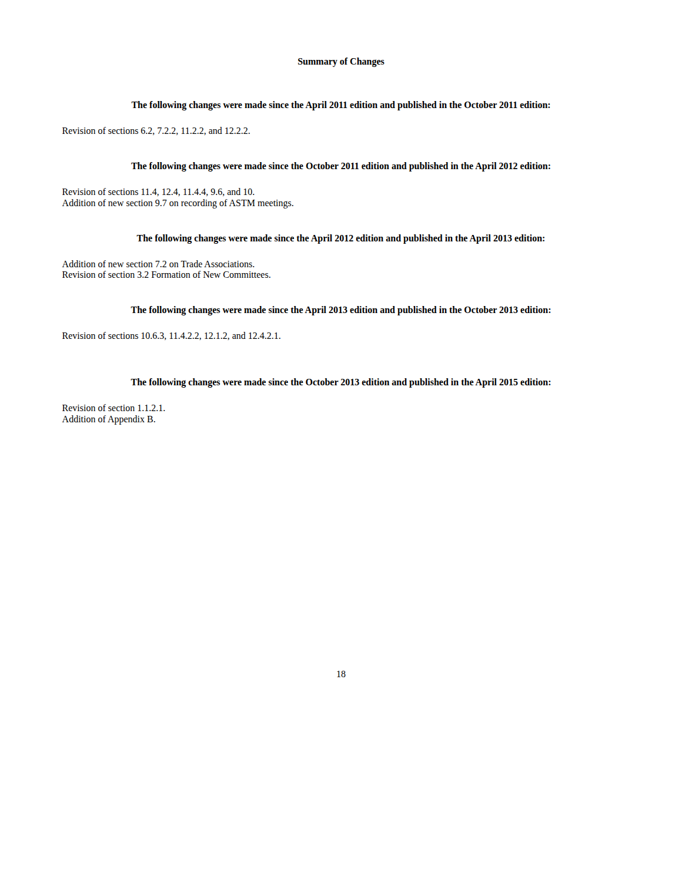Summary of Changes
The following changes were made since the April 2011 edition and published in the October 2011 edition:
Revision of sections 6.2, 7.2.2, 11.2.2, and 12.2.2.
The following changes were made since the October 2011 edition and published in the April 2012 edition:
Revision of sections 11.4, 12.4, 11.4.4, 9.6, and 10.
Addition of new section 9.7 on recording of ASTM meetings.
The following changes were made since the April 2012 edition and published in the April 2013 edition:
Addition of new section 7.2 on Trade Associations.
Revision of section 3.2 Formation of New Committees.
The following changes were made since the April 2013 edition and published in the October 2013 edition:
Revision of sections 10.6.3, 11.4.2.2, 12.1.2, and 12.4.2.1.
The following changes were made since the October 2013 edition and published in the April 2015 edition:
Revision of section 1.1.2.1.
Addition of Appendix B.
18